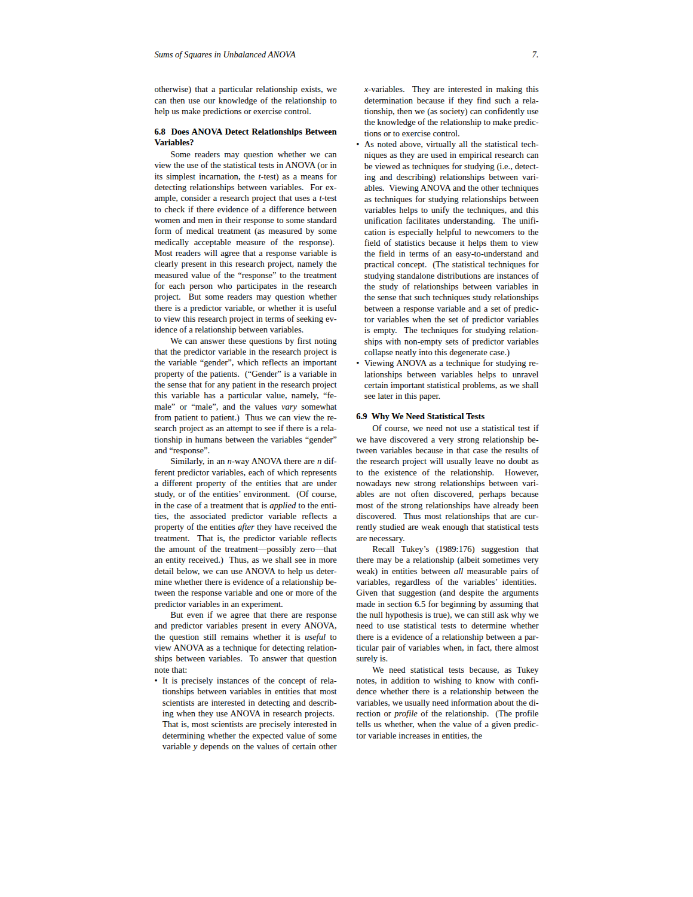Sums of Squares in Unbalanced ANOVA 7.
otherwise) that a particular relationship exists, we can then use our knowledge of the relationship to help us make predictions or exercise control.
6.8 Does ANOVA Detect Relationships Between Variables?
Some readers may question whether we can view the use of the statistical tests in ANOVA (or in its simplest incarnation, the t-test) as a means for detecting relationships between variables. For example, consider a research project that uses a t-test to check if there evidence of a difference between women and men in their response to some standard form of medical treatment (as measured by some medically acceptable measure of the response). Most readers will agree that a response variable is clearly present in this research project, namely the measured value of the “response” to the treatment for each person who participates in the research project. But some readers may question whether there is a predictor variable, or whether it is useful to view this research project in terms of seeking evidence of a relationship between variables.
We can answer these questions by first noting that the predictor variable in the research project is the variable “gender”, which reflects an important property of the patients. (“Gender” is a variable in the sense that for any patient in the research project this variable has a particular value, namely, “female” or “male”, and the values vary somewhat from patient to patient.) Thus we can view the research project as an attempt to see if there is a relationship in humans between the variables “gender” and “response”.
Similarly, in an n-way ANOVA there are n different predictor variables, each of which represents a different property of the entities that are under study, or of the entities’ environment. (Of course, in the case of a treatment that is applied to the entities, the associated predictor variable reflects a property of the entities after they have received the treatment. That is, the predictor variable reflects the amount of the treatment—possibly zero—that an entity received.) Thus, as we shall see in more detail below, we can use ANOVA to help us determine whether there is evidence of a relationship between the response variable and one or more of the predictor variables in an experiment.
But even if we agree that there are response and predictor variables present in every ANOVA, the question still remains whether it is useful to view ANOVA as a technique for detecting relationships between variables. To answer that question note that:
It is precisely instances of the concept of relationships between variables in entities that most scientists are interested in detecting and describing when they use ANOVA in research projects. That is, most scientists are precisely interested in determining whether the expected value of some variable y depends on the values of certain other x-variables. They are interested in making this determination because if they find such a relationship, then we (as society) can confidently use the knowledge of the relationship to make predictions or to exercise control.
As noted above, virtually all the statistical techniques as they are used in empirical research can be viewed as techniques for studying (i.e., detecting and describing) relationships between variables. Viewing ANOVA and the other techniques as techniques for studying relationships between variables helps to unify the techniques, and this unification facilitates understanding. The unification is especially helpful to newcomers to the field of statistics because it helps them to view the field in terms of an easy-to-understand and practical concept. (The statistical techniques for studying standalone distributions are instances of the study of relationships between variables in the sense that such techniques study relationships between a response variable and a set of predictor variables when the set of predictor variables is empty. The techniques for studying relationships with non-empty sets of predictor variables collapse neatly into this degenerate case.)
Viewing ANOVA as a technique for studying relationships between variables helps to unravel certain important statistical problems, as we shall see later in this paper.
6.9 Why We Need Statistical Tests
Of course, we need not use a statistical test if we have discovered a very strong relationship between variables because in that case the results of the research project will usually leave no doubt as to the existence of the relationship. However, nowadays new strong relationships between variables are not often discovered, perhaps because most of the strong relationships have already been discovered. Thus most relationships that are currently studied are weak enough that statistical tests are necessary.
Recall Tukey’s (1989:176) suggestion that there may be a relationship (albeit sometimes very weak) in entities between all measurable pairs of variables, regardless of the variables’ identities. Given that suggestion (and despite the arguments made in section 6.5 for beginning by assuming that the null hypothesis is true), we can still ask why we need to use statistical tests to determine whether there is a evidence of a relationship between a particular pair of variables when, in fact, there almost surely is.
We need statistical tests because, as Tukey notes, in addition to wishing to know with confidence whether there is a relationship between the variables, we usually need information about the direction or profile of the relationship. (The profile tells us whether, when the value of a given predictor variable increases in entities, the